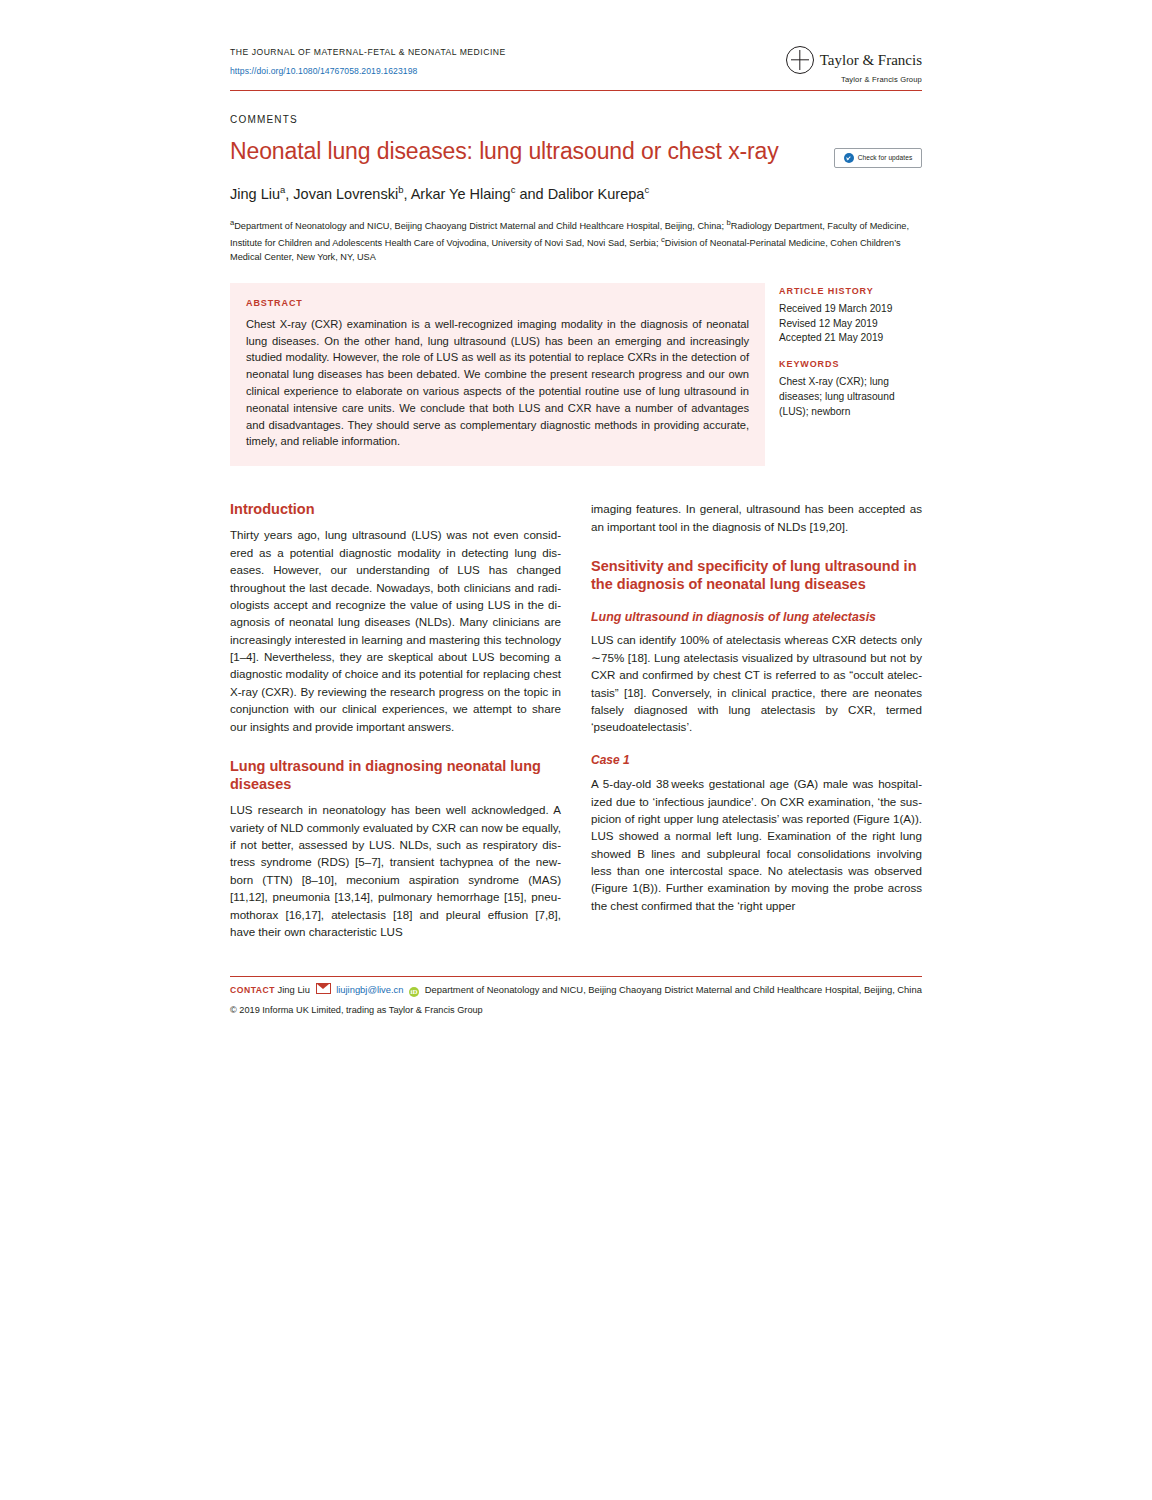The Journal of Maternal-Fetal & Neonatal Medicine
https://doi.org/10.1080/14767058.2019.1623198
Taylor & Francis
Taylor & Francis Group
Comments
Check for updates
Neonatal lung diseases: lung ultrasound or chest x-ray
Jing Liua, Jovan Lovrenskib, Arkar Ye Hlaingc and Dalibor Kurepac
aDepartment of Neonatology and NICU, Beijing Chaoyang District Maternal and Child Healthcare Hospital, Beijing, China; bRadiology Department, Faculty of Medicine, Institute for Children and Adolescents Health Care of Vojvodina, University of Novi Sad, Novi Sad, Serbia; cDivision of Neonatal-Perinatal Medicine, Cohen Children’s Medical Center, New York, NY, USA
Abstract
Chest X-ray (CXR) examination is a well-recognized imaging modality in the diagnosis of neonatal lung diseases. On the other hand, lung ultrasound (LUS) has been an emerging and increasingly studied modality. However, the role of LUS as well as its potential to replace CXRs in the detection of neonatal lung diseases has been debated. We combine the present research progress and our own clinical experience to elaborate on various aspects of the potential routine use of lung ultrasound in neonatal intensive care units. We conclude that both LUS and CXR have a number of advantages and disadvantages. They should serve as complementary diagnostic methods in providing accurate, timely, and reliable information.
Article history
Received 19 March 2019
Revised 12 May 2019
Accepted 21 May 2019
Keywords
Chest X-ray (CXR); lung diseases; lung ultrasound (LUS); newborn
Introduction
Thirty years ago, lung ultrasound (LUS) was not even considered as a potential diagnostic modality in detecting lung diseases. However, our understanding of LUS has changed throughout the last decade. Nowadays, both clinicians and radiologists accept and recognize the value of using LUS in the diagnosis of neonatal lung diseases (NLDs). Many clinicians are increasingly interested in learning and mastering this technology [1–4]. Nevertheless, they are skeptical about LUS becoming a diagnostic modality of choice and its potential for replacing chest X-ray (CXR). By reviewing the research progress on the topic in conjunction with our clinical experiences, we attempt to share our insights and provide important answers.
Lung ultrasound in diagnosing neonatal lung diseases
LUS research in neonatology has been well acknowledged. A variety of NLD commonly evaluated by CXR can now be equally, if not better, assessed by LUS. NLDs, such as respiratory distress syndrome (RDS) [5–7], transient tachypnea of the newborn (TTN) [8–10], meconium aspiration syndrome (MAS) [11,12], pneumonia [13,14], pulmonary hemorrhage [15], pneumothorax [16,17], atelectasis [18] and pleural effusion [7,8], have their own characteristic LUS
imaging features. In general, ultrasound has been accepted as an important tool in the diagnosis of NLDs [19,20].
Sensitivity and specificity of lung ultrasound in the diagnosis of neonatal lung diseases
Lung ultrasound in diagnosis of lung atelectasis
LUS can identify 100% of atelectasis whereas CXR detects only ∼75% [18]. Lung atelectasis visualized by ultrasound but not by CXR and confirmed by chest CT is referred to as “occult atelectasis” [18]. Conversely, in clinical practice, there are neonates falsely diagnosed with lung atelectasis by CXR, termed ‘pseudoatelectasis’.
Case 1
A 5-day-old 38 weeks gestational age (GA) male was hospitalized due to ‘infectious jaundice’. On CXR examination, ‘the suspicion of right upper lung atelectasis’ was reported (Figure 1(A)). LUS showed a normal left lung. Examination of the right lung showed B lines and subpleural focal consolidations involving less than one intercostal space. No atelectasis was observed (Figure 1(B)). Further examination by moving the probe across the chest confirmed that the ‘right upper
Contact Jing Liu liujingbj@live.cn iD Department of Neonatology and NICU, Beijing Chaoyang District Maternal and Child Healthcare Hospital, Beijing, China
© 2019 Informa UK Limited, trading as Taylor & Francis Group